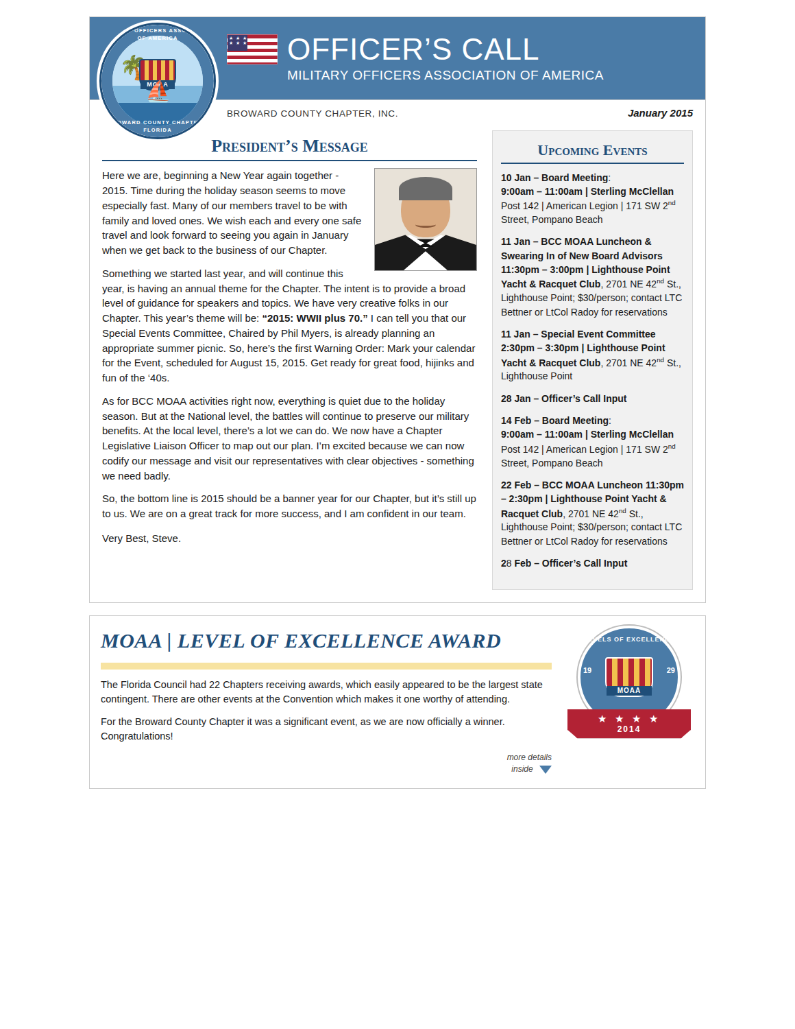🌴
MOAA
⛵
Military Officers Association of America
Broward County Chapter | Florida
OFFICER’S CALL
MILITARY OFFICERS ASSOCIATION OF AMERICA
BROWARD COUNTY CHAPTER, INC.
January 2015
President’s Message
Here we are, beginning a New Year again together - 2015. Time during the holiday season seems to move especially fast. Many of our members travel to be with family and loved ones. We wish each and every one safe travel and look forward to seeing you again in January when we get back to the business of our Chapter.
Something we started last year, and will continue this year, is having an annual theme for the Chapter. The intent is to provide a broad level of guidance for speakers and topics. We have very creative folks in our Chapter. This year’s theme will be: “2015: WWII plus 70.” I can tell you that our Special Events Committee, Chaired by Phil Myers, is already planning an appropriate summer picnic. So, here’s the first Warning Order: Mark your calendar for the Event, scheduled for August 15, 2015. Get ready for great food, hijinks and fun of the ‘40s.
As for BCC MOAA activities right now, everything is quiet due to the holiday season. But at the National level, the battles will continue to preserve our military benefits. At the local level, there’s a lot we can do. We now have a Chapter Legislative Liaison Officer to map out our plan. I’m excited because we can now codify our message and visit our representatives with clear objectives - something we need badly.
So, the bottom line is 2015 should be a banner year for our Chapter, but it’s still up to us. We are on a great track for more success, and I am confident in our team.
Very Best, Steve.
Upcoming Events
10 Jan – Board Meeting:
9:00am – 11:00am | Sterling McClellan Post 142 | American Legion | 171 SW 2nd Street, Pompano Beach
11 Jan – BCC MOAA Luncheon & Swearing In of New Board Advisors 11:30pm – 3:00pm | Lighthouse Point Yacht & Racquet Club, 2701 NE 42nd St., Lighthouse Point; $30/person; contact LTC Bettner or LtCol Radoy for reservations
11 Jan – Special Event Committee 2:30pm – 3:30pm | Lighthouse Point Yacht & Racquet Club, 2701 NE 42nd St., Lighthouse Point
28 Jan – Officer’s Call Input
14 Feb – Board Meeting:
9:00am – 11:00am | Sterling McClellan Post 142 | American Legion | 171 SW 2nd Street, Pompano Beach
22 Feb – BCC MOAA Luncheon 11:30pm – 2:30pm | Lighthouse Point Yacht & Racquet Club, 2701 NE 42nd St., Lighthouse Point; $30/person; contact LTC Bettner or LtCol Radoy for reservations
28 Feb – Officer’s Call Input
MOAA | LEVEL OF EXCELLENCE AWARD
The Florida Council had 22 Chapters receiving awards, which easily appeared to be the largest state contingent. There are other events at the Convention which makes it one worthy of attending.
For the Broward County Chapter it was a significant event, as we are now officially a winner. Congratulations!
more details
inside
Levels of Excellence
MOAA
1929
★ ★ ★ ★
2014